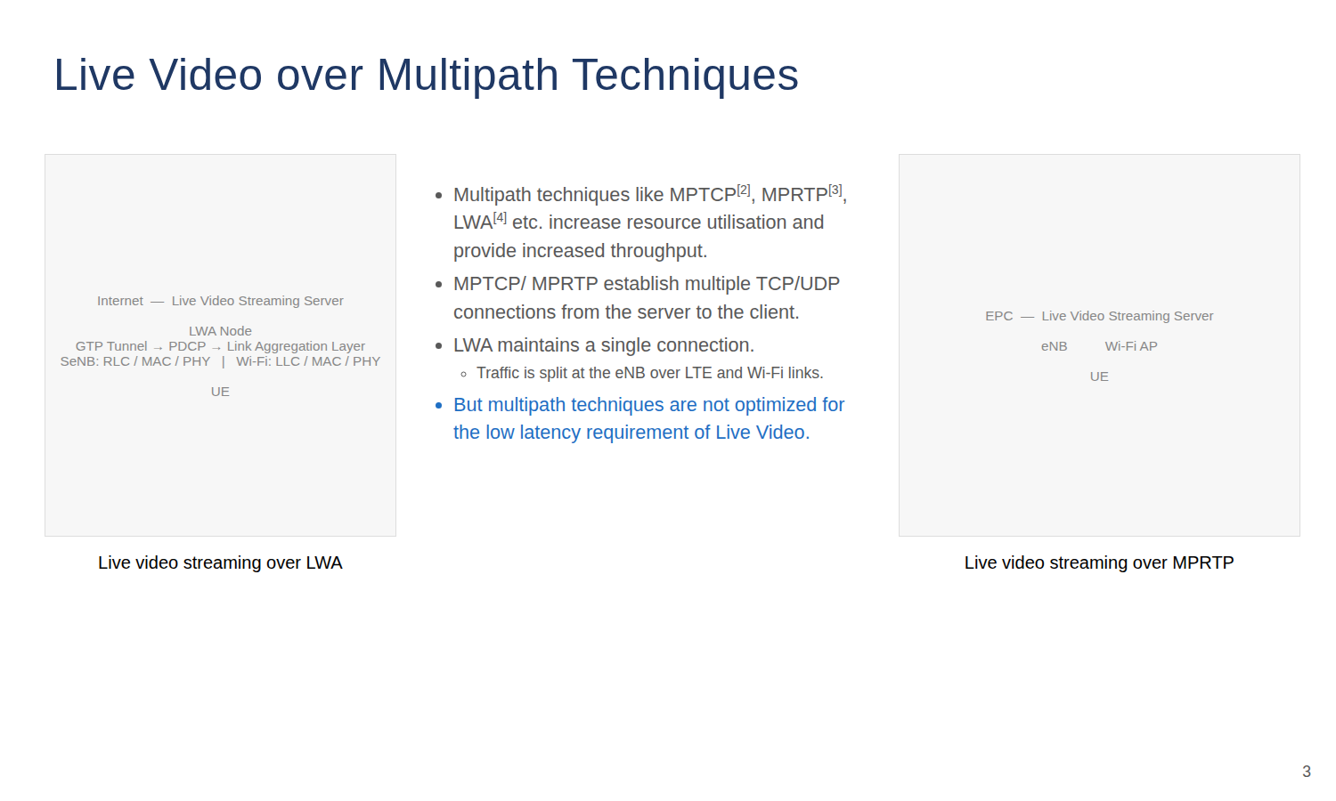Live Video over Multipath Techniques
Internet — Live Video Streaming Server
LWA Node
GTP Tunnel → PDCP → Link Aggregation Layer
SeNB: RLC / MAC / PHY | Wi-Fi: LLC / MAC / PHY
UE
Live video streaming over LWA
Multipath techniques like MPTCP[2], MPRTP[3], LWA[4] etc. increase resource utilisation and provide increased throughput.
MPTCP/ MPRTP establish multiple TCP/UDP connections from the server to the client.
LWA maintains a single connection.
Traffic is split at the eNB over LTE and Wi-Fi links.
But multipath techniques are not optimized for the low latency requirement of Live Video.
EPC — Live Video Streaming Server
eNB Wi-Fi AP
UE
Live video streaming over MPRTP
3